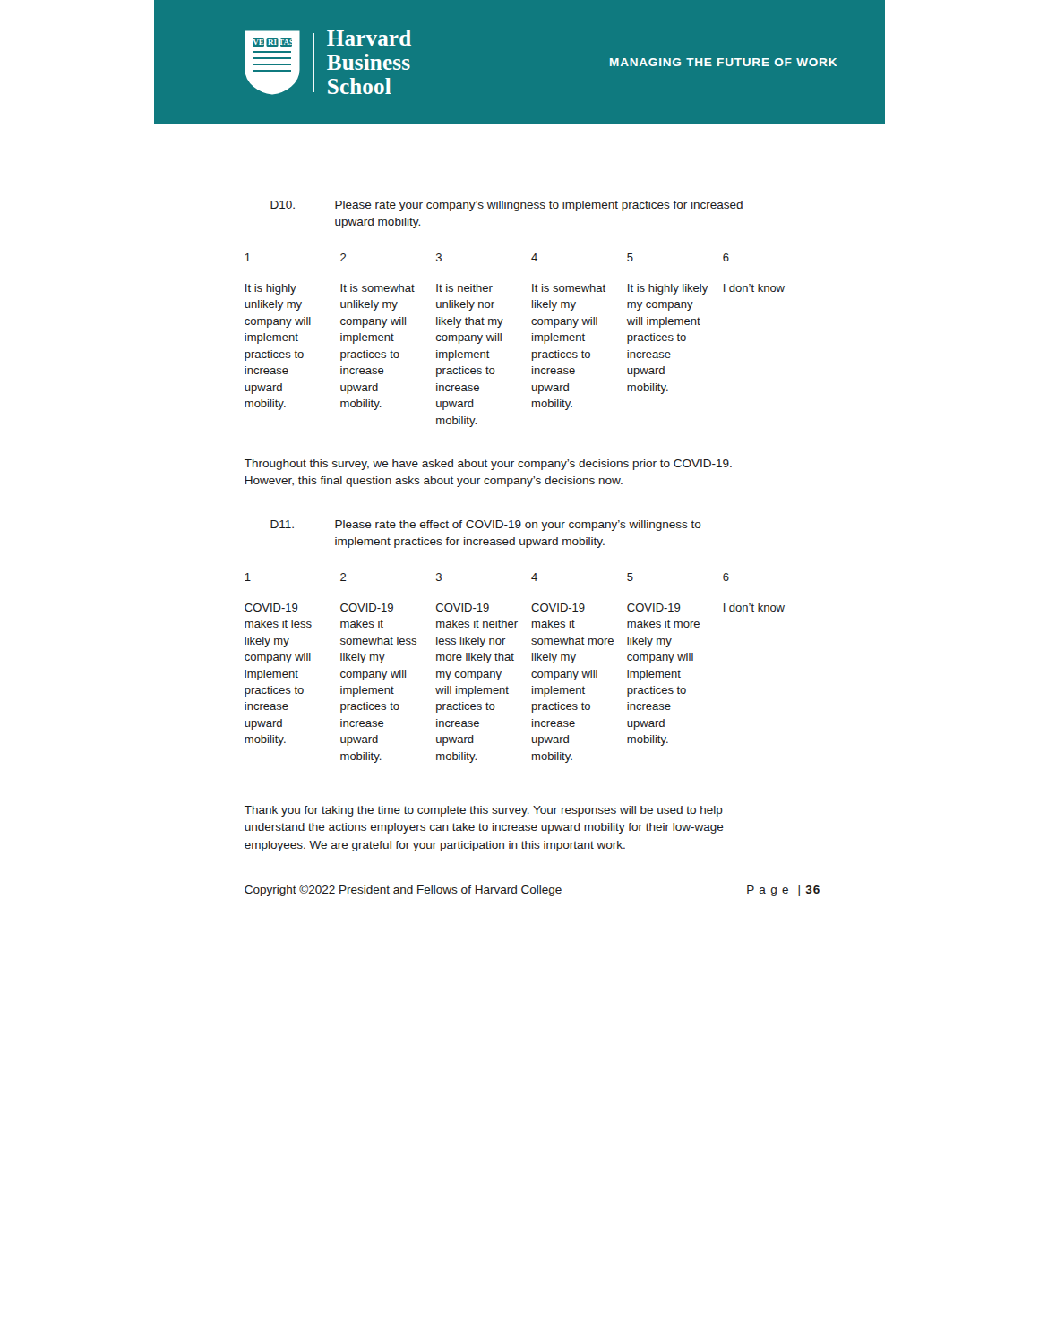VE RI TAS
Harvard
Business
School
Managing the Future of Work
D10.
Please rate your company’s willingness to implement practices for increased upward mobility.
| 1 | 2 | 3 | 4 | 5 | 6 |
| It is highly unlikely my company will implement practices to increase upward mobility. | It is somewhat unlikely my company will implement practices to increase upward mobility. | It is neither unlikely nor likely that my company will implement practices to increase upward mobility. | It is somewhat likely my company will implement practices to increase upward mobility. | It is highly likely my company will implement practices to increase upward mobility. | I don’t know |
Throughout this survey, we have asked about your company’s decisions prior to COVID-19. However, this final question asks about your company’s decisions now.
D11.
Please rate the effect of COVID-19 on your company’s willingness to implement practices for increased upward mobility.
| 1 | 2 | 3 | 4 | 5 | 6 |
| COVID-19 makes it less likely my company will implement practices to increase upward mobility. | COVID-19 makes it somewhat less likely my company will implement practices to increase upward mobility. | COVID-19 makes it neither less likely nor more likely that my company will implement practices to increase upward mobility. | COVID-19 makes it somewhat more likely my company will implement practices to increase upward mobility. | COVID-19 makes it more likely my company will implement practices to increase upward mobility. | I don’t know |
Thank you for taking the time to complete this survey. Your responses will be used to help understand the actions employers can take to increase upward mobility for their low-wage employees. We are grateful for your participation in this important work.
Copyright ©2022 President and Fellows of Harvard College
P a g e | 36